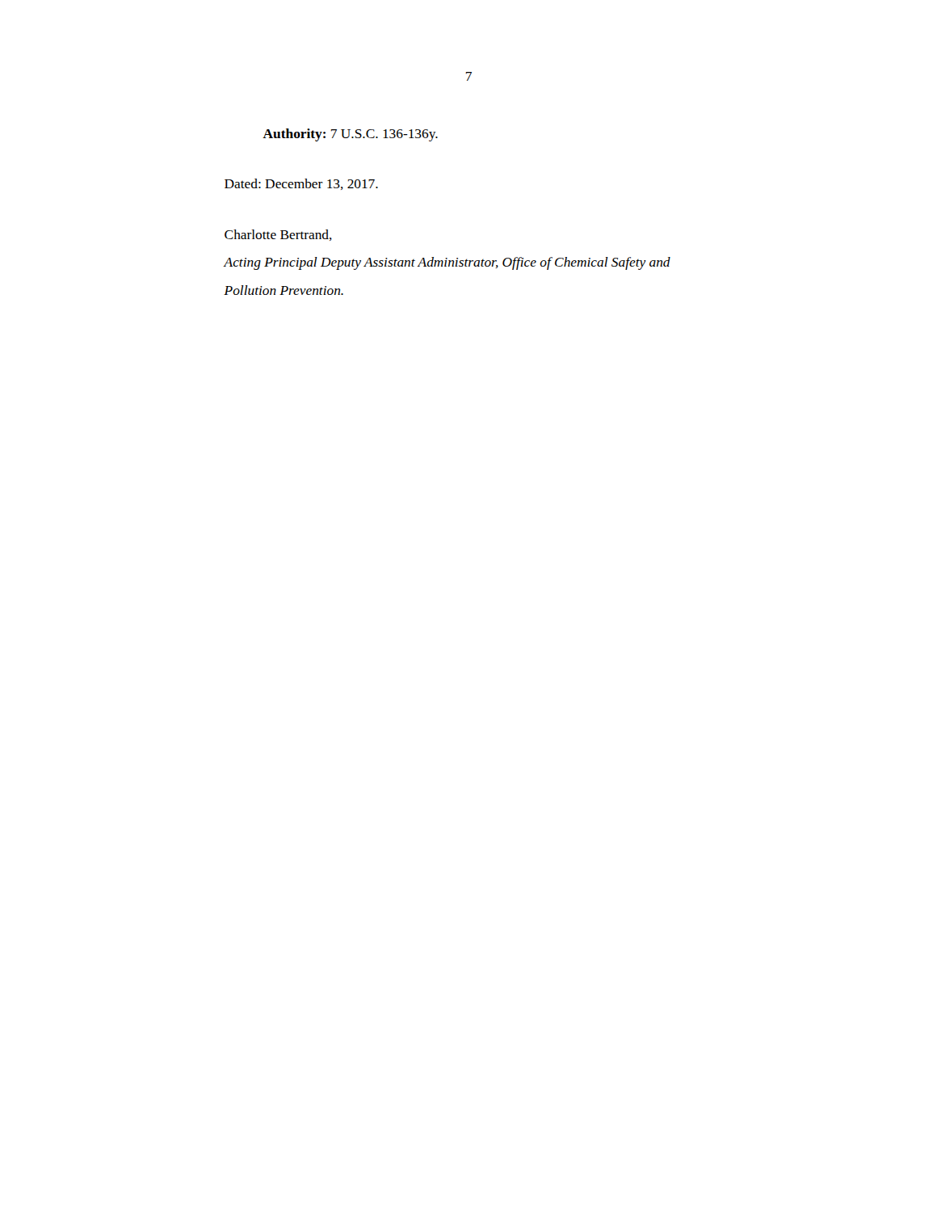7
Authority: 7 U.S.C. 136-136y.
Dated: December 13, 2017.
Charlotte Bertrand,
Acting Principal Deputy Assistant Administrator, Office of Chemical Safety and Pollution Prevention.